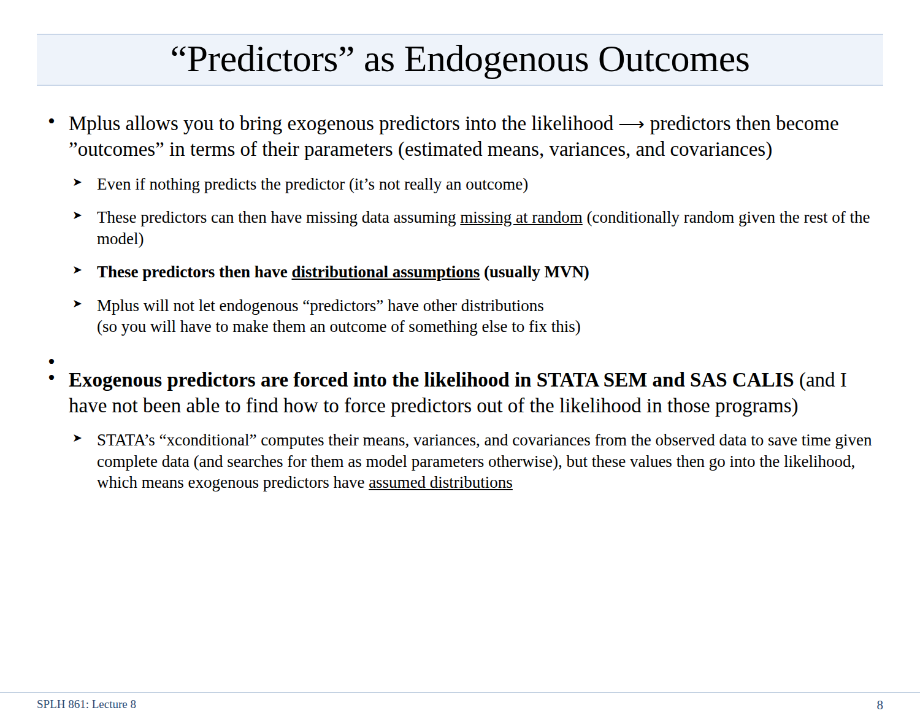“Predictors” as Endogenous Outcomes
Mplus allows you to bring exogenous predictors into the likelihood ⟶ predictors then become ”outcomes” in terms of their parameters (estimated means, variances, and covariances)
Even if nothing predicts the predictor (it’s not really an outcome)
These predictors can then have missing data assuming missing at random (conditionally random given the rest of the model)
These predictors then have distributional assumptions (usually MVN)
Mplus will not let endogenous “predictors” have other distributions
(so you will have to make them an outcome of something else to fix this)
Exogenous predictors are forced into the likelihood in STATA SEM and SAS CALIS (and I have not been able to find how to force predictors out of the likelihood in those programs)
STATA’s “xconditional” computes their means, variances, and covariances from the observed data to save time given complete data (and searches for them as model parameters otherwise), but these values then go into the likelihood, which means exogenous predictors have assumed distributions
SPLH 861: Lecture 8
8